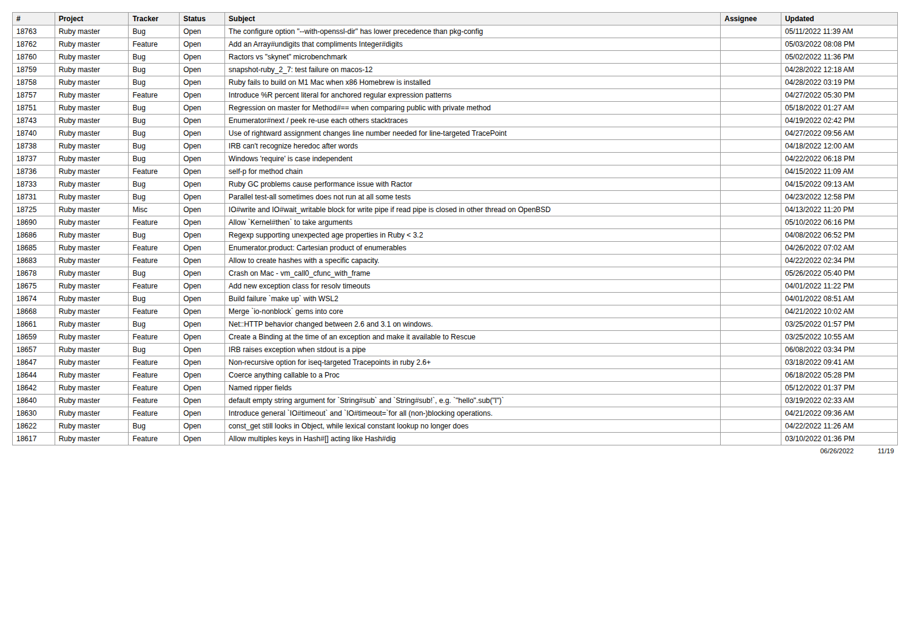| # | Project | Tracker | Status | Subject | Assignee | Updated |
| --- | --- | --- | --- | --- | --- | --- |
| 18763 | Ruby master | Bug | Open | The configure option "--with-openssl-dir" has lower precedence than pkg-config | | 05/11/2022 11:39 AM |
| 18762 | Ruby master | Feature | Open | Add an Array#undigits that compliments Integer#digits | | 05/03/2022 08:08 PM |
| 18760 | Ruby master | Bug | Open | Ractors vs "skynet" microbenchmark | | 05/02/2022 11:36 PM |
| 18759 | Ruby master | Bug | Open | snapshot-ruby_2_7: test failure on macos-12 | | 04/28/2022 12:18 AM |
| 18758 | Ruby master | Bug | Open | Ruby fails to build on M1 Mac when x86 Homebrew is installed | | 04/28/2022 03:19 PM |
| 18757 | Ruby master | Feature | Open | Introduce %R percent literal for anchored regular expression patterns | | 04/27/2022 05:30 PM |
| 18751 | Ruby master | Bug | Open | Regression on master for Method#== when comparing public with private method | | 05/18/2022 01:27 AM |
| 18743 | Ruby master | Bug | Open | Enumerator#next / peek re-use each others stacktraces | | 04/19/2022 02:42 PM |
| 18740 | Ruby master | Bug | Open | Use of rightward assignment changes line number needed for line-targeted TracePoint | | 04/27/2022 09:56 AM |
| 18738 | Ruby master | Bug | Open | IRB can't recognize heredoc after words | | 04/18/2022 12:00 AM |
| 18737 | Ruby master | Bug | Open | Windows 'require' is case independent | | 04/22/2022 06:18 PM |
| 18736 | Ruby master | Feature | Open | self-p for method chain | | 04/15/2022 11:09 AM |
| 18733 | Ruby master | Bug | Open | Ruby GC problems cause performance issue with Ractor | | 04/15/2022 09:13 AM |
| 18731 | Ruby master | Bug | Open | Parallel test-all sometimes does not run at all some tests | | 04/23/2022 12:58 PM |
| 18725 | Ruby master | Misc | Open | IO#write and IO#wait_writable block for write pipe if read pipe is closed in other thread on OpenBSD | | 04/13/2022 11:20 PM |
| 18690 | Ruby master | Feature | Open | Allow `Kernel#then` to take arguments | | 05/10/2022 06:16 PM |
| 18686 | Ruby master | Bug | Open | Regexp supporting unexpected age properties in Ruby < 3.2 | | 04/08/2022 06:52 PM |
| 18685 | Ruby master | Feature | Open | Enumerator.product: Cartesian product of enumerables | | 04/26/2022 07:02 AM |
| 18683 | Ruby master | Feature | Open | Allow to create hashes with a specific capacity. | | 04/22/2022 02:34 PM |
| 18678 | Ruby master | Bug | Open | Crash on Mac - vm_call0_cfunc_with_frame | | 05/26/2022 05:40 PM |
| 18675 | Ruby master | Feature | Open | Add new exception class for resolv timeouts | | 04/01/2022 11:22 PM |
| 18674 | Ruby master | Bug | Open | Build failure `make up` with WSL2 | | 04/01/2022 08:51 AM |
| 18668 | Ruby master | Feature | Open | Merge `io-nonblock` gems into core | | 04/21/2022 10:02 AM |
| 18661 | Ruby master | Bug | Open | Net::HTTP behavior changed between 2.6 and 3.1 on windows. | | 03/25/2022 01:57 PM |
| 18659 | Ruby master | Feature | Open | Create a Binding at the time of an exception and make it available to Rescue | | 03/25/2022 10:55 AM |
| 18657 | Ruby master | Bug | Open | IRB raises exception when stdout is a pipe | | 06/08/2022 03:34 PM |
| 18647 | Ruby master | Feature | Open | Non-recursive option for iseq-targeted Tracepoints in ruby 2.6+ | | 03/18/2022 09:41 AM |
| 18644 | Ruby master | Feature | Open | Coerce anything callable to a Proc | | 06/18/2022 05:28 PM |
| 18642 | Ruby master | Feature | Open | Named ripper fields | | 05/12/2022 01:37 PM |
| 18640 | Ruby master | Feature | Open | default empty string argument for `String#sub` and `String#sub!`, e.g. `"hello".sub("l")` | | 03/19/2022 02:33 AM |
| 18630 | Ruby master | Feature | Open | Introduce general `IO#timeout` and `IO#timeout=`for all (non-)blocking operations. | | 04/21/2022 09:36 AM |
| 18622 | Ruby master | Bug | Open | const_get still looks in Object, while lexical constant lookup no longer does | | 04/22/2022 11:26 AM |
| 18617 | Ruby master | Feature | Open | Allow multiples keys in Hash#[] acting like Hash#dig | | 03/10/2022 01:36 PM |
| 06/26/2022 11/19 |